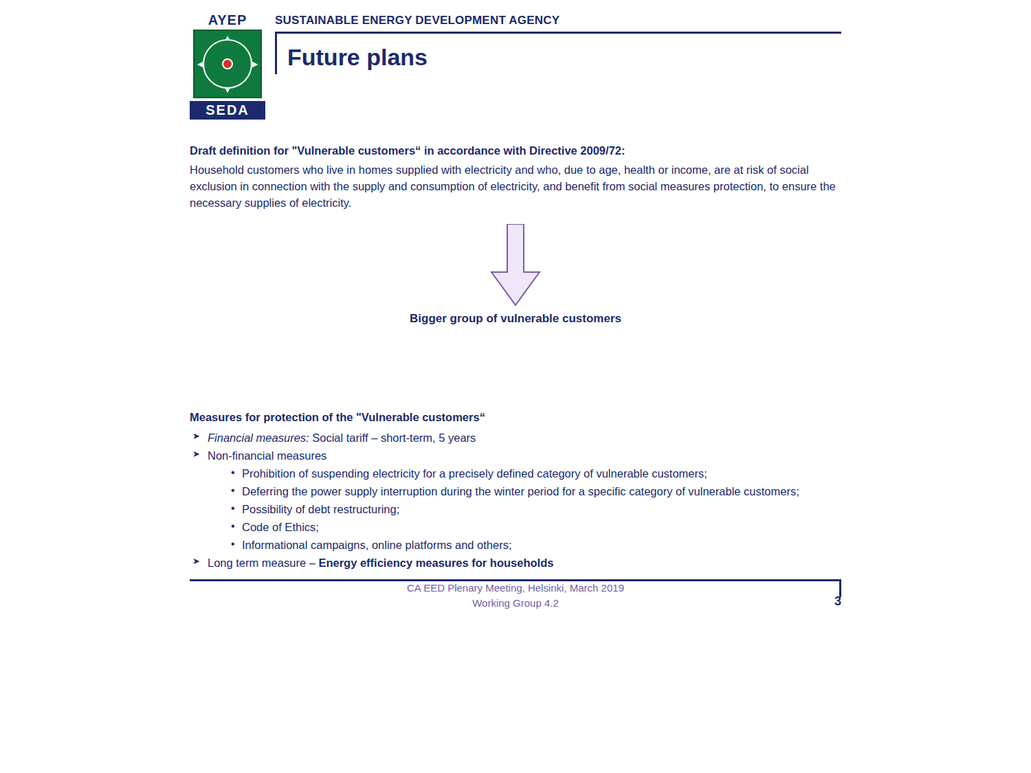AYEP
▲ ▼ ◀ ▶
SEDA
SUSTAINABLE ENERGY DEVELOPMENT AGENCY
Future plans
Draft definition for "Vulnerable customers“ in accordance with Directive 2009/72:
Household customers who live in homes supplied with electricity and who, due to age, health or income, are at risk of social exclusion in connection with the supply and consumption of electricity, and benefit from social measures protection, to ensure the necessary supplies of electricity.
Bigger group of vulnerable customers
Measures for protection of the "Vulnerable customers“
Financial measures: Social tariff – short-term, 5 years
Non-financial measures
Prohibition of suspending electricity for a precisely defined category of vulnerable customers;
Deferring the power supply interruption during the winter period for a specific category of vulnerable customers;
Possibility of debt restructuring;
Code of Ethics;
Informational campaigns, online platforms and others;
Long term measure – Energy efficiency measures for households
CA EED Plenary Meeting, Helsinki, March 2019
Working Group 4.2
3